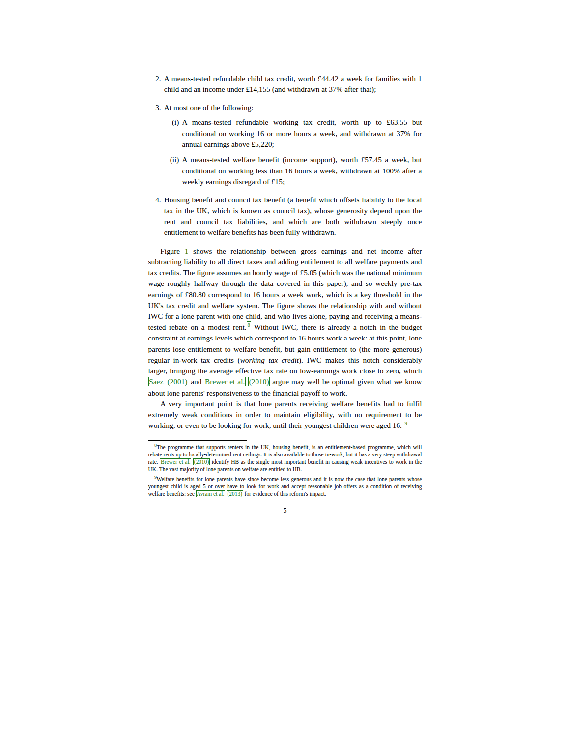2. A means-tested refundable child tax credit, worth £44.42 a week for families with 1 child and an income under £14,155 (and withdrawn at 37% after that);
3. At most one of the following:
(i) A means-tested refundable working tax credit, worth up to £63.55 but conditional on working 16 or more hours a week, and withdrawn at 37% for annual earnings above £5,220;
(ii) A means-tested welfare benefit (income support), worth £57.45 a week, but conditional on working less than 16 hours a week, withdrawn at 100% after a weekly earnings disregard of £15;
4. Housing benefit and council tax benefit (a benefit which offsets liability to the local tax in the UK, which is known as council tax), whose generosity depend upon the rent and council tax liabilities, and which are both withdrawn steeply once entitlement to welfare benefits has been fully withdrawn.
Figure 1 shows the relationship between gross earnings and net income after subtracting liability to all direct taxes and adding entitlement to all welfare payments and tax credits. The figure assumes an hourly wage of £5.05 (which was the national minimum wage roughly halfway through the data covered in this paper), and so weekly pre-tax earnings of £80.80 correspond to 16 hours a week work, which is a key threshold in the UK's tax credit and welfare system. The figure shows the relationship with and without IWC for a lone parent with one child, and who lives alone, paying and receiving a means-tested rebate on a modest rent.8 Without IWC, there is already a notch in the budget constraint at earnings levels which correspond to 16 hours work a week: at this point, lone parents lose entitlement to welfare benefit, but gain entitlement to (the more generous) regular in-work tax credits (working tax credit). IWC makes this notch considerably larger, bringing the average effective tax rate on low-earnings work close to zero, which Saez (2001) and Brewer et al. (2010) argue may well be optimal given what we know about lone parents' responsiveness to the financial payoff to work.
A very important point is that lone parents receiving welfare benefits had to fulfil extremely weak conditions in order to maintain eligibility, with no requirement to be working, or even to be looking for work, until their youngest children were aged 16. 9
8The programme that supports renters in the UK, housing benefit, is an entitlement-based programme, which will rebate rents up to locally-determined rent ceilings. It is also available to those in-work, but it has a very steep withdrawal rate. Brewer et al. (2010) identify HB as the single-most important benefit in causing weak incentives to work in the UK. The vast majority of lone parents on welfare are entitled to HB.
9Welfare benefits for lone parents have since become less generous and it is now the case that lone parents whose youngest child is aged 5 or over have to look for work and accept reasonable job offers as a condition of receiving welfare benefits: see Avram et al. (2013) for evidence of this reform's impact.
5